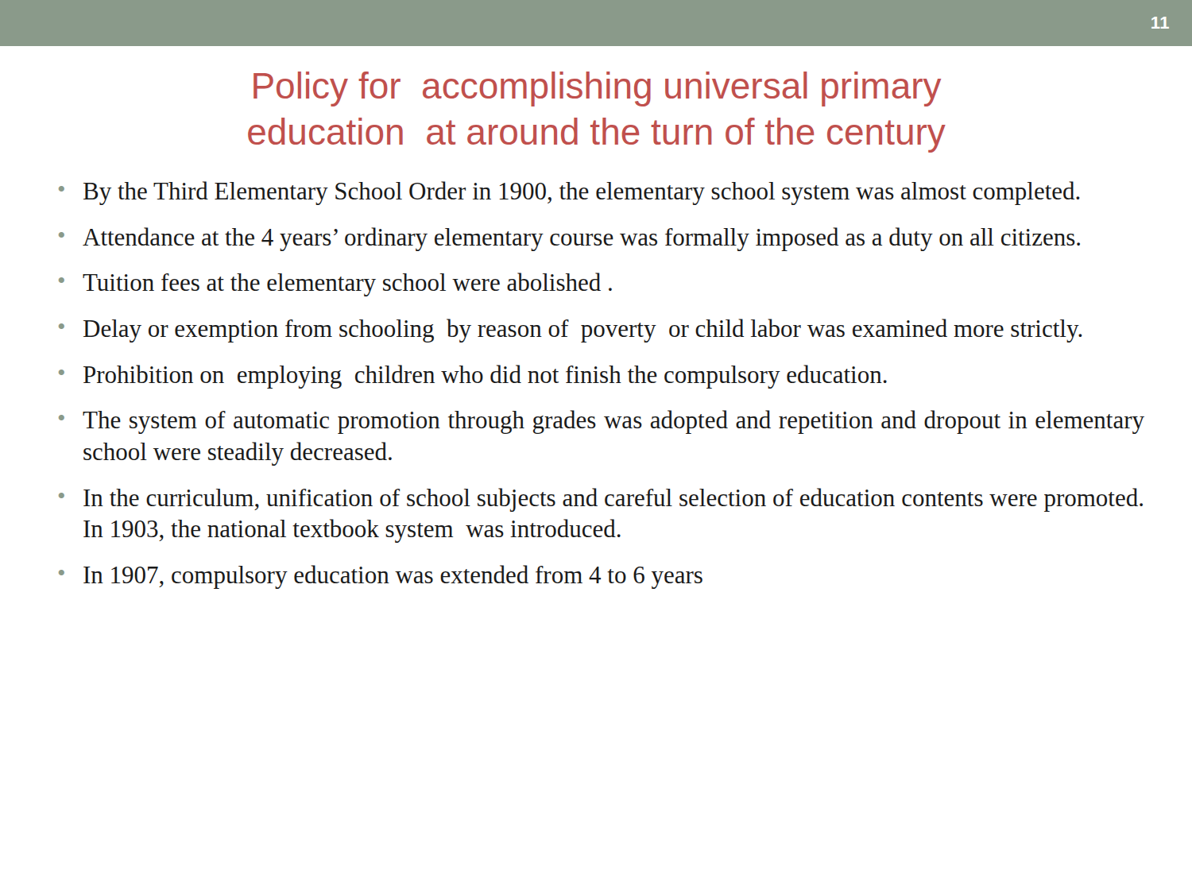11
Policy for accomplishing universal primary education at around the turn of the century
By the Third Elementary School Order in 1900, the elementary school system was almost completed.
Attendance at the 4 years’ ordinary elementary course was formally imposed as a duty on all citizens.
Tuition fees at the elementary school were abolished .
Delay or exemption from schooling by reason of poverty or child labor was examined more strictly.
Prohibition on employing children who did not finish the compulsory education.
The system of automatic promotion through grades was adopted and repetition and dropout in elementary school were steadily decreased.
In the curriculum, unification of school subjects and careful selection of education contents were promoted. In 1903, the national textbook system was introduced.
In 1907, compulsory education was extended from 4 to 6 years